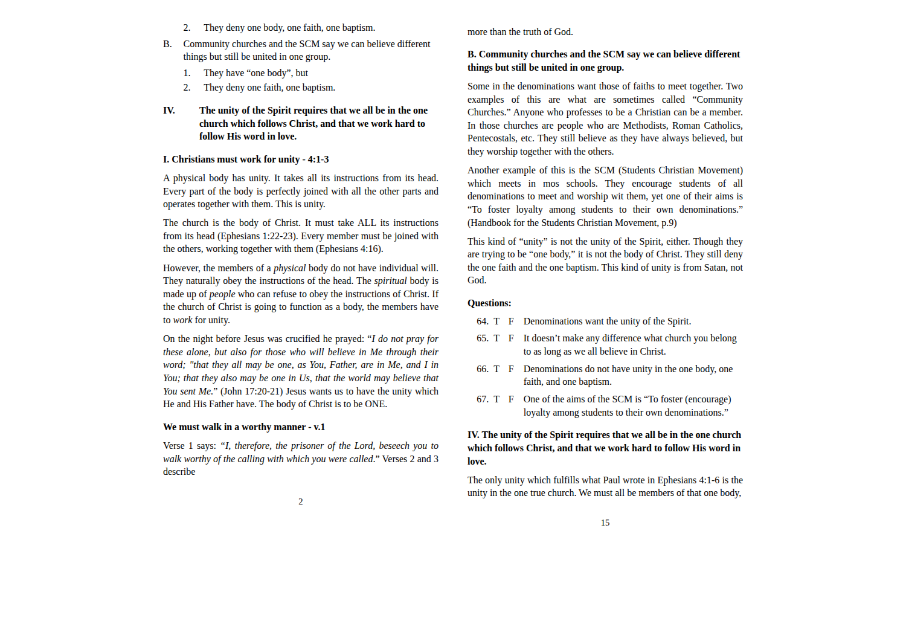2. They deny one body, one faith, one baptism.
B. Community churches and the SCM say we can believe different things but still be united in one group.
1. They have “one body”, but
2. They deny one faith, one baptism.
IV. The unity of the Spirit requires that we all be in the one church which follows Christ, and that we work hard to follow His word in love.
I. Christians must work for unity - 4:1-3
A physical body has unity. It takes all its instructions from its head. Every part of the body is perfectly joined with all the other parts and operates together with them. This is unity.
The church is the body of Christ. It must take ALL its instructions from its head (Ephesians 1:22-23). Every member must be joined with the others, working together with them (Ephesians 4:16).
However, the members of a physical body do not have individual will. They naturally obey the instructions of the head. The spiritual body is made up of people who can refuse to obey the instructions of Christ. If the church of Christ is going to function as a body, the members have to work for unity.
On the night before Jesus was crucified he prayed: “I do not pray for these alone, but also for those who will believe in Me through their word; "that they all may be one, as You, Father, are in Me, and I in You; that they also may be one in Us, that the world may believe that You sent Me.” (John 17:20-21) Jesus wants us to have the unity which He and His Father have. The body of Christ is to be ONE.
We must walk in a worthy manner - v.1
Verse 1 says: “I, therefore, the prisoner of the Lord, beseech you to walk worthy of the calling with which you were called.” Verses 2 and 3 describe
2
more than the truth of God.
B. Community churches and the SCM say we can believe different things but still be united in one group.
Some in the denominations want those of faiths to meet together. Two examples of this are what are sometimes called “Community Churches.” Anyone who professes to be a Christian can be a member. In those churches are people who are Methodists, Roman Catholics, Pentecostals, etc. They still believe as they have always believed, but they worship together with the others.
Another example of this is the SCM (Students Christian Movement) which meets in mos schools. They encourage students of all denominations to meet and worship wit them, yet one of their aims is “To foster loyalty among students to their own denominations.” (Handbook for the Students Christian Movement, p.9)
This kind of “unity” is not the unity of the Spirit, either. Though they are trying to be “one body,” it is not the body of Christ. They still deny the one faith and the one baptism. This kind of unity is from Satan, not God.
Questions:
64. T F Denominations want the unity of the Spirit.
65. T F It doesn’t make any difference what church you belong to as long as we all believe in Christ.
66. T F Denominations do not have unity in the one body, one faith, and one baptism.
67. T F One of the aims of the SCM is “To foster (encourage) loyalty among students to their own denominations.”
IV. The unity of the Spirit requires that we all be in the one church which follows Christ, and that we work hard to follow His word in love.
The only unity which fulfills what Paul wrote in Ephesians 4:1-6 is the unity in the one true church. We must all be members of that one body,
15